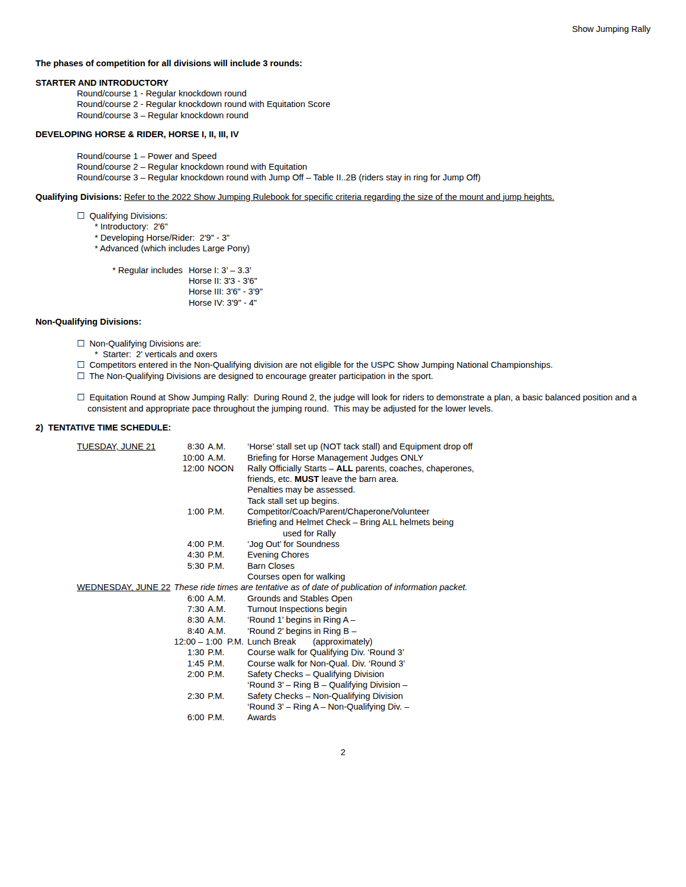Show Jumping Rally
The phases of competition for all divisions will include 3 rounds:
STARTER AND INTRODUCTORY
Round/course 1 - Regular knockdown round
Round/course 2 - Regular knockdown round with Equitation Score
Round/course 3 – Regular knockdown round
DEVELOPING HORSE & RIDER, HORSE I, II, III, IV
Round/course 1 – Power and Speed
Round/course 2 – Regular knockdown round with Equitation
Round/course 3 – Regular knockdown round with Jump Off – Table II..2B (riders stay in ring for Jump Off)
Qualifying Divisions: Refer to the 2022 Show Jumping Rulebook for specific criteria regarding the size of the mount and jump heights.
☐ Qualifying Divisions:
* Introductory: 2'6"
* Developing Horse/Rider: 2'9" - 3"
* Advanced (which includes Large Pony)
| * Regular includes | Horse I: 3’ – 3.3’ |
| | Horse II: 3'3 - 3'6" |
| | Horse III: 3'6" - 3'9" |
| | Horse IV: 3'9" - 4" |
Non-Qualifying Divisions:
☐ Non-Qualifying Divisions are:
* Starter: 2' verticals and oxers
☐ Competitors entered in the Non-Qualifying division are not eligible for the USPC Show Jumping National Championships.
☐ The Non-Qualifying Divisions are designed to encourage greater participation in the sport.
☐ Equitation Round at Show Jumping Rally: During Round 2, the judge will look for riders to demonstrate a plan, a basic balanced position and a consistent and appropriate pace throughout the jumping round. This may be adjusted for the lower levels.
2) TENTATIVE TIME SCHEDULE:
| TUESDAY, JUNE 21 | 8:30 | A.M. | ‘Horse’ stall set up (NOT tack stall) and Equipment drop off |
| | 10:00 | A.M. | Briefing for Horse Management Judges ONLY |
| | 12:00 | NOON | Rally Officially Starts – ALL parents, coaches, chaperones, |
| | | | friends, etc. MUST leave the barn area. |
| | | | Penalties may be assessed. |
| | | | Tack stall set up begins. |
| | 1:00 | P.M. | Competitor/Coach/Parent/Chaperone/Volunteer |
| | | | Briefing and Helmet Check – Bring ALL helmets being |
| | | | used for Rally |
| | 4:00 | P.M. | ‘Jog Out’ for Soundness |
| | 4:30 | P.M. | Evening Chores |
| | 5:30 | P.M. | Barn Closes |
| | | | Courses open for walking |
| WEDNESDAY, JUNE 22 | These ride times are tentative as of date of publication of information packet. |
| | 6:00 | A.M. | Grounds and Stables Open |
| | 7:30 | A.M. | Turnout Inspections begin |
| | 8:30 | A.M. | ‘Round 1’ begins in Ring A – |
| | 8:40 | A.M. | ‘Round 2’ begins in Ring B – |
| | 12:00 – 1:00 P.M. | Lunch Break (approximately) |
| | 1:30 | P.M. | Course walk for Qualifying Div. ‘Round 3’ |
| | 1:45 | P.M. | Course walk for Non-Qual. Div. ‘Round 3’ |
| | 2:00 | P.M. | Safety Checks – Qualifying Division |
| | | | ‘Round 3’ – Ring B – Qualifying Division – |
| | 2:30 | P.M. | Safety Checks – Non-Qualifying Division |
| | | | ‘Round 3’ – Ring A – Non-Qualifying Div. – |
| | 6:00 | P.M. | Awards |
2